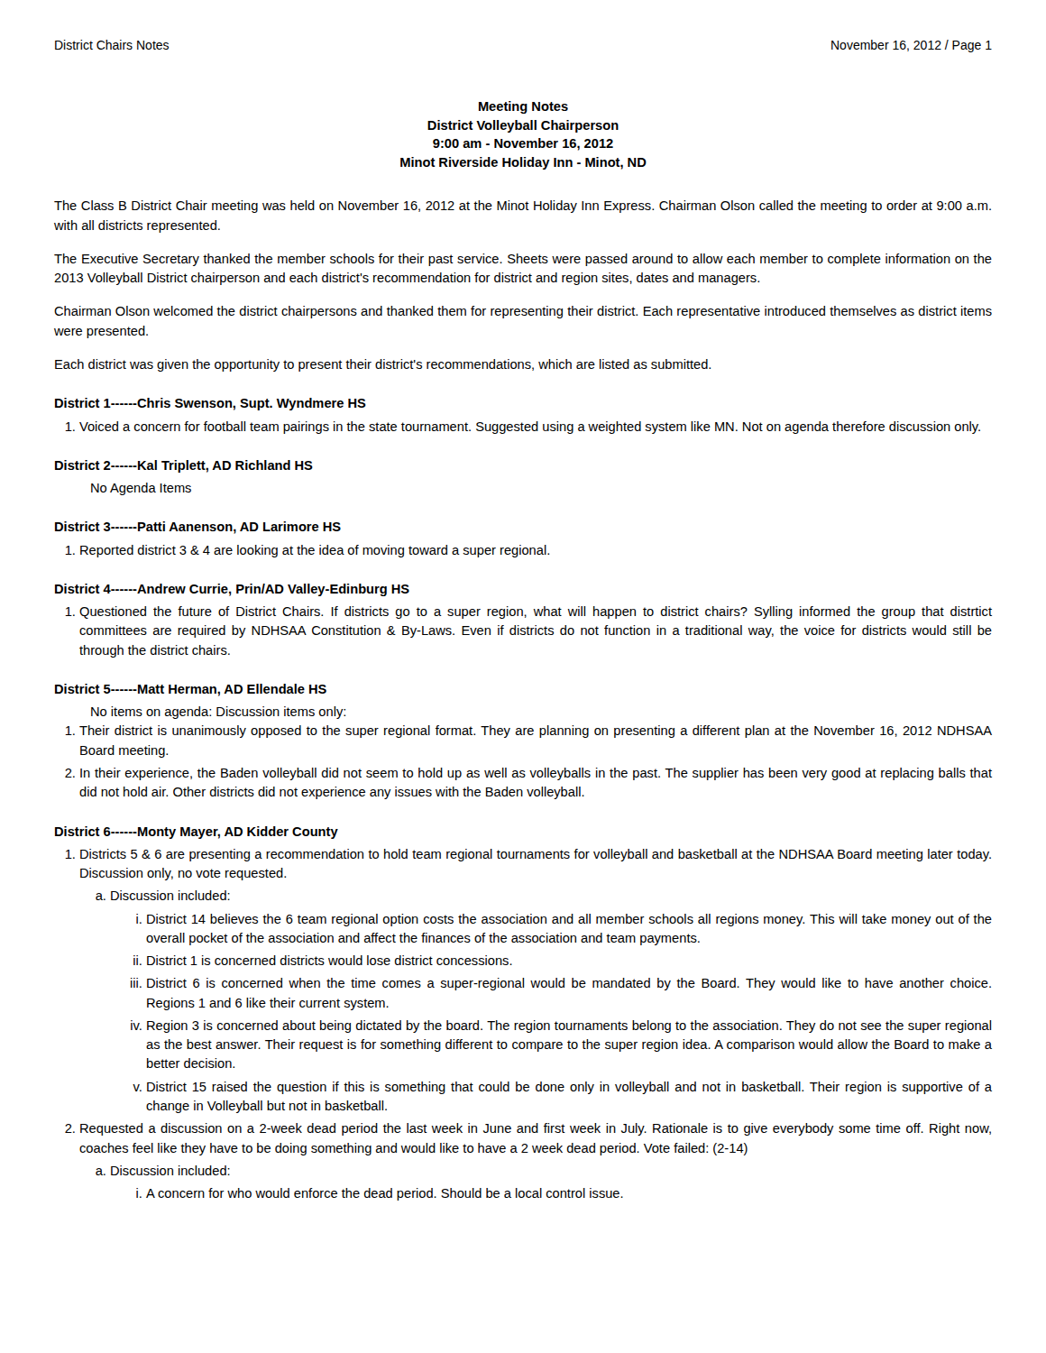District Chairs Notes November 16, 2012 / Page 1
Meeting Notes
District Volleyball Chairperson
9:00 am - November 16, 2012
Minot Riverside Holiday Inn - Minot, ND
The Class B District Chair meeting was held on November 16, 2012 at the Minot Holiday Inn Express. Chairman Olson called the meeting to order at 9:00 a.m. with all districts represented.
The Executive Secretary thanked the member schools for their past service. Sheets were passed around to allow each member to complete information on the 2013 Volleyball District chairperson and each district's recommendation for district and region sites, dates and managers.
Chairman Olson welcomed the district chairpersons and thanked them for representing their district. Each representative introduced themselves as district items were presented.
Each district was given the opportunity to present their district's recommendations, which are listed as submitted.
District 1------Chris Swenson, Supt. Wyndmere HS
Voiced a concern for football team pairings in the state tournament. Suggested using a weighted system like MN. Not on agenda therefore discussion only.
District 2------Kal Triplett, AD Richland HS
No Agenda Items
District 3------Patti Aanenson, AD Larimore HS
Reported district 3 & 4 are looking at the idea of moving toward a super regional.
District 4------Andrew Currie, Prin/AD Valley-Edinburg HS
Questioned the future of District Chairs. If districts go to a super region, what will happen to district chairs? Sylling informed the group that distrtict committees are required by NDHSAA Constitution & By-Laws. Even if districts do not function in a traditional way, the voice for districts would still be through the district chairs.
District 5------Matt Herman, AD Ellendale HS
No items on agenda: Discussion items only:
Their district is unanimously opposed to the super regional format. They are planning on presenting a different plan at the November 16, 2012 NDHSAA Board meeting.
In their experience, the Baden volleyball did not seem to hold up as well as volleyballs in the past. The supplier has been very good at replacing balls that did not hold air. Other districts did not experience any issues with the Baden volleyball.
District 6------Monty Mayer, AD Kidder County
Districts 5 & 6 are presenting a recommendation to hold team regional tournaments for volleyball and basketball at the NDHSAA Board meeting later today. Discussion only, no vote requested.
Discussion included:
District 14 believes the 6 team regional option costs the association and all member schools all regions money. This will take money out of the overall pocket of the association and affect the finances of the association and team payments.
District 1 is concerned districts would lose district concessions.
District 6 is concerned when the time comes a super-regional would be mandated by the Board. They would like to have another choice. Regions 1 and 6 like their current system.
Region 3 is concerned about being dictated by the board. The region tournaments belong to the association. They do not see the super regional as the best answer. Their request is for something different to compare to the super region idea. A comparison would allow the Board to make a better decision.
District 15 raised the question if this is something that could be done only in volleyball and not in basketball. Their region is supportive of a change in Volleyball but not in basketball.
Requested a discussion on a 2-week dead period the last week in June and first week in July. Rationale is to give everybody some time off. Right now, coaches feel like they have to be doing something and would like to have a 2 week dead period. Vote failed: (2-14)
Discussion included:
A concern for who would enforce the dead period. Should be a local control issue.